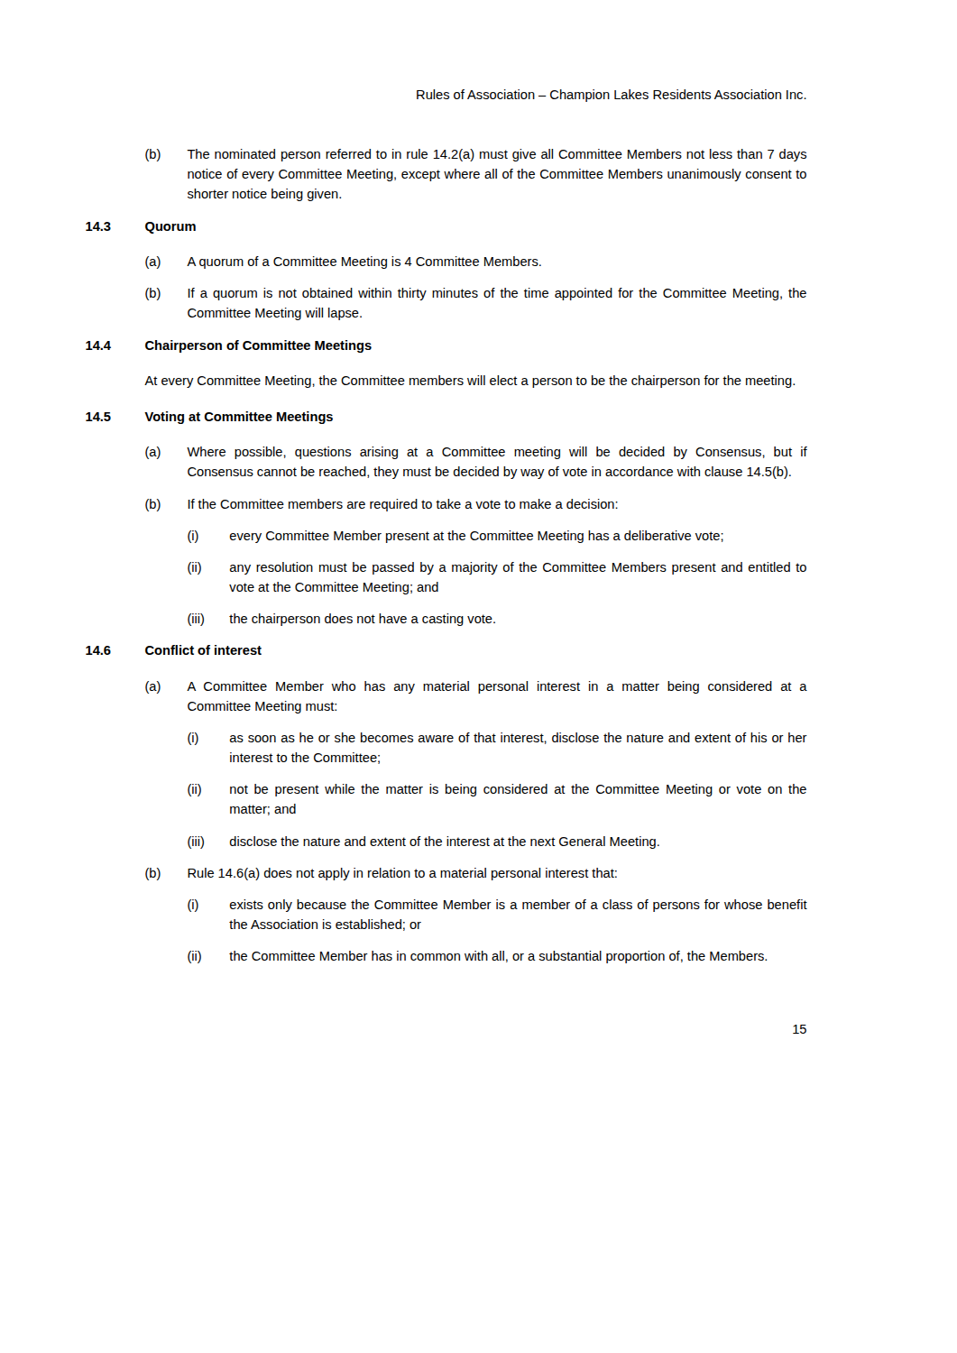Rules of Association – Champion Lakes Residents Association Inc.
(b)
The nominated person referred to in rule 14.2(a) must give all Committee Members not less than 7 days notice of every Committee Meeting, except where all of the Committee Members unanimously consent to shorter notice being given.
14.3
Quorum
(a)
A quorum of a Committee Meeting is 4 Committee Members.
(b)
If a quorum is not obtained within thirty minutes of the time appointed for the Committee Meeting, the Committee Meeting will lapse.
14.4
Chairperson of Committee Meetings
At every Committee Meeting, the Committee members will elect a person to be the chairperson for the meeting.
14.5
Voting at Committee Meetings
(a)
Where possible, questions arising at a Committee meeting will be decided by Consensus, but if Consensus cannot be reached, they must be decided by way of vote in accordance with clause 14.5(b).
(b)
If the Committee members are required to take a vote to make a decision:
(i)
every Committee Member present at the Committee Meeting has a deliberative vote;
(ii)
any resolution must be passed by a majority of the Committee Members present and entitled to vote at the Committee Meeting; and
(iii)
the chairperson does not have a casting vote.
14.6
Conflict of interest
(a)
A Committee Member who has any material personal interest in a matter being considered at a Committee Meeting must:
(i)
as soon as he or she becomes aware of that interest, disclose the nature and extent of his or her interest to the Committee;
(ii)
not be present while the matter is being considered at the Committee Meeting or vote on the matter; and
(iii)
disclose the nature and extent of the interest at the next General Meeting.
(b)
Rule 14.6(a) does not apply in relation to a material personal interest that:
(i)
exists only because the Committee Member is a member of a class of persons for whose benefit the Association is established; or
(ii)
the Committee Member has in common with all, or a substantial proportion of, the Members.
15